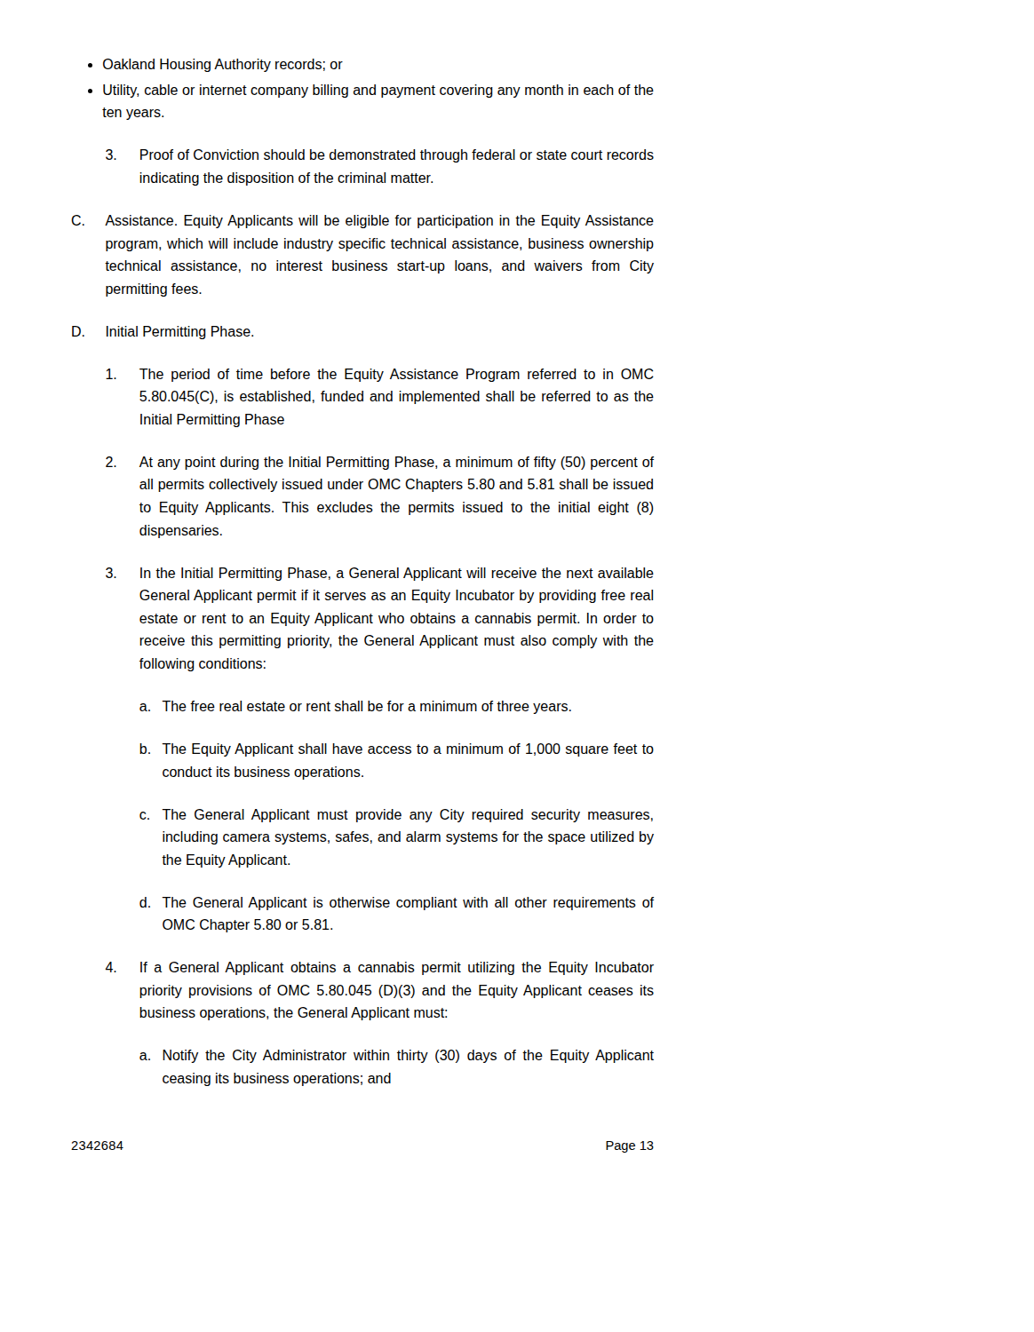Oakland Housing Authority records; or
Utility, cable or internet company billing and payment covering any month in each of the ten years.
3.
Proof of Conviction should be demonstrated through federal or state court records indicating the disposition of the criminal matter.
C.
Assistance. Equity Applicants will be eligible for participation in the Equity Assistance program, which will include industry specific technical assistance, business ownership technical assistance, no interest business start-up loans, and waivers from City permitting fees.
D.
Initial Permitting Phase.
1.
The period of time before the Equity Assistance Program referred to in OMC 5.80.045(C), is established, funded and implemented shall be referred to as the Initial Permitting Phase
2.
At any point during the Initial Permitting Phase, a minimum of fifty (50) percent of all permits collectively issued under OMC Chapters 5.80 and 5.81 shall be issued to Equity Applicants. This excludes the permits issued to the initial eight (8) dispensaries.
3.
In the Initial Permitting Phase, a General Applicant will receive the next available General Applicant permit if it serves as an Equity Incubator by providing free real estate or rent to an Equity Applicant who obtains a cannabis permit. In order to receive this permitting priority, the General Applicant must also comply with the following conditions:
a.
The free real estate or rent shall be for a minimum of three years.
b.
The Equity Applicant shall have access to a minimum of 1,000 square feet to conduct its business operations.
c.
The General Applicant must provide any City required security measures, including camera systems, safes, and alarm systems for the space utilized by the Equity Applicant.
d.
The General Applicant is otherwise compliant with all other requirements of OMC Chapter 5.80 or 5.81.
4.
If a General Applicant obtains a cannabis permit utilizing the Equity Incubator priority provisions of OMC 5.80.045 (D)(3) and the Equity Applicant ceases its business operations, the General Applicant must:
a.
Notify the City Administrator within thirty (30) days of the Equity Applicant ceasing its business operations; and
2342684 Page 13